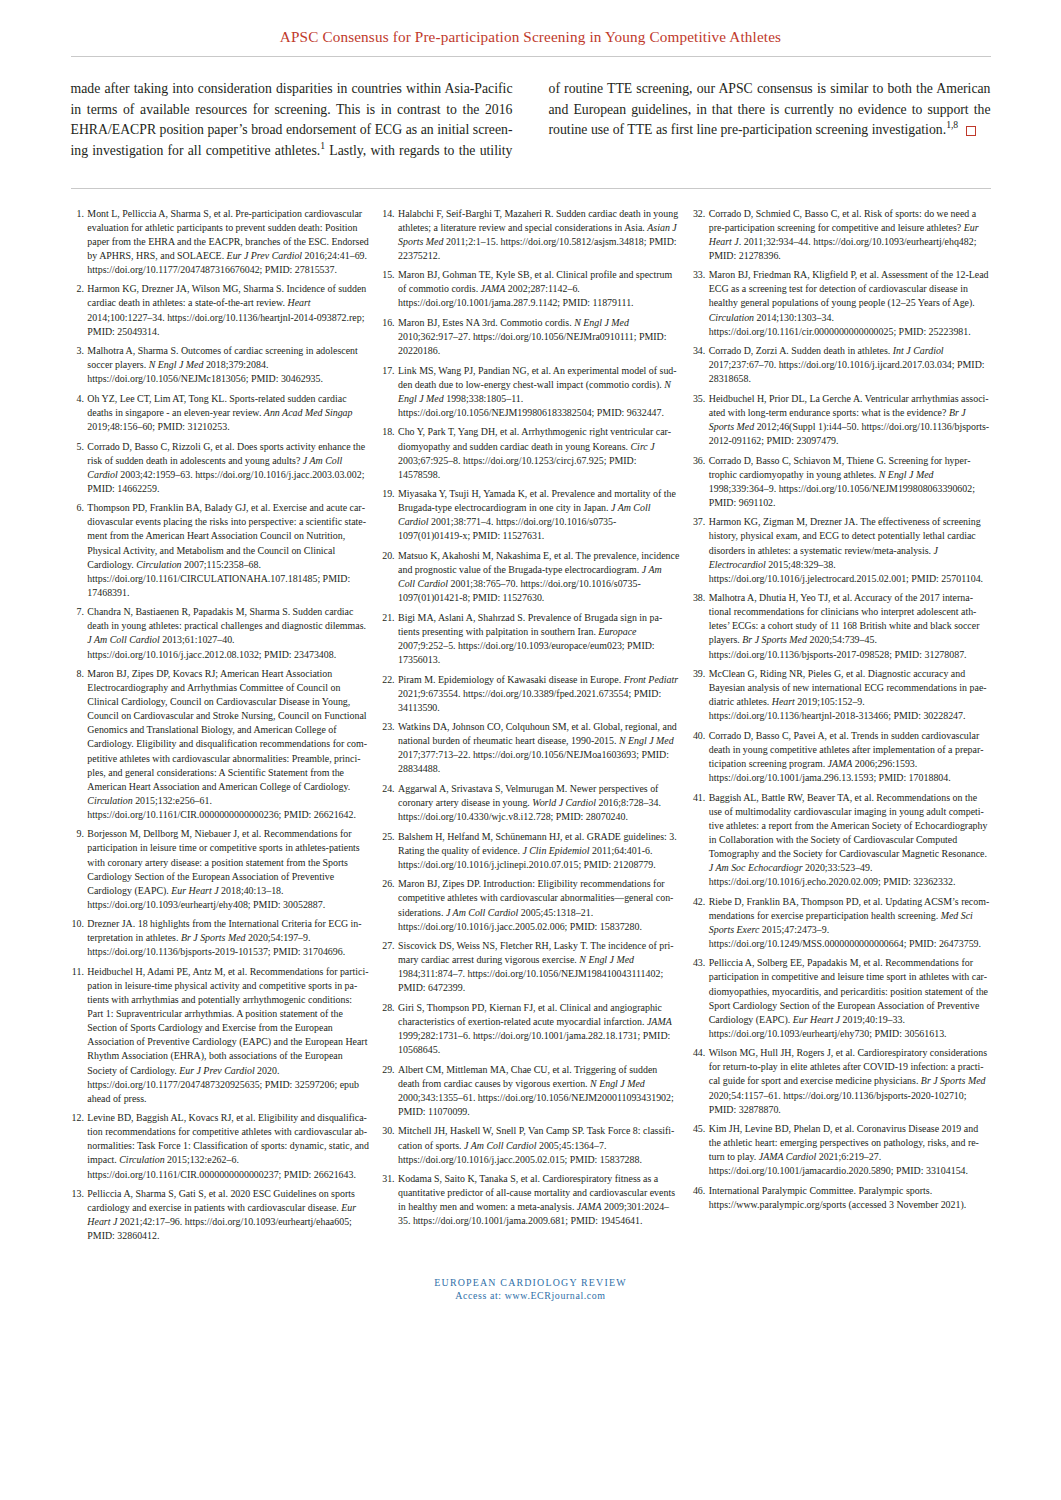APSC Consensus for Pre-participation Screening in Young Competitive Athletes
made after taking into consideration disparities in countries within Asia-Pacific in terms of available resources for screening. This is in contrast to the 2016 EHRA/EACPR position paper’s broad endorsement of ECG as an initial screening investigation for all competitive athletes.1 Lastly, with regards to the utility of routine TTE screening, our APSC consensus is similar to both the American and European guidelines, in that there is currently no evidence to support the routine use of TTE as first line pre-participation screening investigation.1,8
Mont L, Pelliccia A, Sharma S, et al. Pre-participation cardiovascular evaluation for athletic participants to prevent sudden death: Position paper from the EHRA and the EACPR, branches of the ESC. Endorsed by APHRS, HRS, and SOLAECE. Eur J Prev Cardiol 2016;24:41–69. https://doi.org/10.1177/2047487316676042; PMID: 27815537.
Harmon KG, Drezner JA, Wilson MG, Sharma S. Incidence of sudden cardiac death in athletes: a state-of-the-art review. Heart 2014;100:1227–34. https://doi.org/10.1136/heartjnl-2014-093872.rep; PMID: 25049314.
Malhotra A, Sharma S. Outcomes of cardiac screening in adolescent soccer players. N Engl J Med 2018;379:2084. https://doi.org/10.1056/NEJMc1813056; PMID: 30462935.
Oh YZ, Lee CT, Lim AT, Tong KL. Sports-related sudden cardiac deaths in singapore - an eleven-year review. Ann Acad Med Singap 2019;48:156–60; PMID: 31210253.
Corrado D, Basso C, Rizzoli G, et al. Does sports activity enhance the risk of sudden death in adolescents and young adults? J Am Coll Cardiol 2003;42:1959–63. https://doi.org/10.1016/j.jacc.2003.03.002; PMID: 14662259.
Thompson PD, Franklin BA, Balady GJ, et al. Exercise and acute cardiovascular events placing the risks into perspective: a scientific statement from the American Heart Association Council on Nutrition, Physical Activity, and Metabolism and the Council on Clinical Cardiology. Circulation 2007;115:2358–68. https://doi.org/10.1161/CIRCULATIONAHA.107.181485; PMID: 17468391.
Chandra N, Bastiaenen R, Papadakis M, Sharma S. Sudden cardiac death in young athletes: practical challenges and diagnostic dilemmas. J Am Coll Cardiol 2013;61:1027–40. https://doi.org/10.1016/j.jacc.2012.08.1032; PMID: 23473408.
Maron BJ, Zipes DP, Kovacs RJ; American Heart Association Electrocardiography and Arrhythmias Committee of Council on Clinical Cardiology, Council on Cardiovascular Disease in Young, Council on Cardiovascular and Stroke Nursing, Council on Functional Genomics and Translational Biology, and American College of Cardiology. Eligibility and disqualification recommendations for competitive athletes with cardiovascular abnormalities: Preamble, principles, and general considerations: A Scientific Statement from the American Heart Association and American College of Cardiology. Circulation 2015;132:e256–61. https://doi.org/10.1161/CIR.0000000000000236; PMID: 26621642.
Borjesson M, Dellborg M, Niebauer J, et al. Recommendations for participation in leisure time or competitive sports in athletes-patients with coronary artery disease: a position statement from the Sports Cardiology Section of the European Association of Preventive Cardiology (EAPC). Eur Heart J 2018;40:13–18. https://doi.org/10.1093/eurheartj/ehy408; PMID: 30052887.
Drezner JA. 18 highlights from the International Criteria for ECG interpretation in athletes. Br J Sports Med 2020;54:197–9. https://doi.org/10.1136/bjsports-2019-101537; PMID: 31704696.
Heidbuchel H, Adami PE, Antz M, et al. Recommendations for participation in leisure-time physical activity and competitive sports in patients with arrhythmias and potentially arrhythmogenic conditions: Part 1: Supraventricular arrhythmias. A position statement of the Section of Sports Cardiology and Exercise from the European Association of Preventive Cardiology (EAPC) and the European Heart Rhythm Association (EHRA), both associations of the European Society of Cardiology. Eur J Prev Cardiol 2020. https://doi.org/10.1177/2047487320925635; PMID: 32597206; epub ahead of press.
Levine BD, Baggish AL, Kovacs RJ, et al. Eligibility and disqualification recommendations for competitive athletes with cardiovascular abnormalities: Task Force 1: Classification of sports: dynamic, static, and impact. Circulation 2015;132:e262–6. https://doi.org/10.1161/CIR.0000000000000237; PMID: 26621643.
Pelliccia A, Sharma S, Gati S, et al. 2020 ESC Guidelines on sports cardiology and exercise in patients with cardiovascular disease. Eur Heart J 2021;42:17–96. https://doi.org/10.1093/eurheartj/ehaa605; PMID: 32860412.
Halabchi F, Seif-Barghi T, Mazaheri R. Sudden cardiac death in young athletes; a literature review and special considerations in Asia. Asian J Sports Med 2011;2:1–15. https://doi.org/10.5812/asjsm.34818; PMID: 22375212.
Maron BJ, Gohman TE, Kyle SB, et al. Clinical profile and spectrum of commotio cordis. JAMA 2002;287:1142–6. https://doi.org/10.1001/jama.287.9.1142; PMID: 11879111.
Maron BJ, Estes NA 3rd. Commotio cordis. N Engl J Med 2010;362:917–27. https://doi.org/10.1056/NEJMra0910111; PMID: 20220186.
Link MS, Wang PJ, Pandian NG, et al. An experimental model of sudden death due to low-energy chest-wall impact (commotio cordis). N Engl J Med 1998;338:1805–11. https://doi.org/10.1056/NEJM199806183382504; PMID: 9632447.
Cho Y, Park T, Yang DH, et al. Arrhythmogenic right ventricular cardiomyopathy and sudden cardiac death in young Koreans. Circ J 2003;67:925–8. https://doi.org/10.1253/circj.67.925; PMID: 14578598.
Miyasaka Y, Tsuji H, Yamada K, et al. Prevalence and mortality of the Brugada-type electrocardiogram in one city in Japan. J Am Coll Cardiol 2001;38:771–4. https://doi.org/10.1016/s0735-1097(01)01419-x; PMID: 11527631.
Matsuo K, Akahoshi M, Nakashima E, et al. The prevalence, incidence and prognostic value of the Brugada-type electrocardiogram. J Am Coll Cardiol 2001;38:765–70. https://doi.org/10.1016/s0735-1097(01)01421-8; PMID: 11527630.
Bigi MA, Aslani A, Shahrzad S. Prevalence of Brugada sign in patients presenting with palpitation in southern Iran. Europace 2007;9:252–5. https://doi.org/10.1093/europace/eum023; PMID: 17356013.
Piram M. Epidemiology of Kawasaki disease in Europe. Front Pediatr 2021;9:673554. https://doi.org/10.3389/fped.2021.673554; PMID: 34113590.
Watkins DA, Johnson CO, Colquhoun SM, et al. Global, regional, and national burden of rheumatic heart disease, 1990-2015. N Engl J Med 2017;377:713–22. https://doi.org/10.1056/NEJMoa1603693; PMID: 28834488.
Aggarwal A, Srivastava S, Velmurugan M. Newer perspectives of coronary artery disease in young. World J Cardiol 2016;8:728–34. https://doi.org/10.4330/wjc.v8.i12.728; PMID: 28070240.
Balshem H, Helfand M, Schünemann HJ, et al. GRADE guidelines: 3. Rating the quality of evidence. J Clin Epidemiol 2011;64:401-6. https://doi.org/10.1016/j.jclinepi.2010.07.015; PMID: 21208779.
Maron BJ, Zipes DP. Introduction: Eligibility recommendations for competitive athletes with cardiovascular abnormalities—general considerations. J Am Coll Cardiol 2005;45:1318–21. https://doi.org/10.1016/j.jacc.2005.02.006; PMID: 15837280.
Siscovick DS, Weiss NS, Fletcher RH, Lasky T. The incidence of primary cardiac arrest during vigorous exercise. N Engl J Med 1984;311:874–7. https://doi.org/10.1056/NEJM198410043111402; PMID: 6472399.
Giri S, Thompson PD, Kiernan FJ, et al. Clinical and angiographic characteristics of exertion-related acute myocardial infarction. JAMA 1999;282:1731–6. https://doi.org/10.1001/jama.282.18.1731; PMID: 10568645.
Albert CM, Mittleman MA, Chae CU, et al. Triggering of sudden death from cardiac causes by vigorous exertion. N Engl J Med 2000;343:1355–61. https://doi.org/10.1056/NEJM200011093431902; PMID: 11070099.
Mitchell JH, Haskell W, Snell P, Van Camp SP. Task Force 8: classification of sports. J Am Coll Cardiol 2005;45:1364–7. https://doi.org/10.1016/j.jacc.2005.02.015; PMID: 15837288.
Kodama S, Saito K, Tanaka S, et al. Cardiorespiratory fitness as a quantitative predictor of all-cause mortality and cardiovascular events in healthy men and women: a meta-analysis. JAMA 2009;301:2024–35. https://doi.org/10.1001/jama.2009.681; PMID: 19454641.
Corrado D, Schmied C, Basso C, et al. Risk of sports: do we need a pre-participation screening for competitive and leisure athletes? Eur Heart J. 2011;32:934–44. https://doi.org/10.1093/eurheartj/ehq482; PMID: 21278396.
Maron BJ, Friedman RA, Kligfield P, et al. Assessment of the 12-Lead ECG as a screening test for detection of cardiovascular disease in healthy general populations of young people (12–25 Years of Age). Circulation 2014;130:1303–34. https://doi.org/10.1161/cir.0000000000000025; PMID: 25223981.
Corrado D, Zorzi A. Sudden death in athletes. Int J Cardiol 2017;237:67–70. https://doi.org/10.1016/j.ijcard.2017.03.034; PMID: 28318658.
Heidbuchel H, Prior DL, La Gerche A. Ventricular arrhythmias associated with long-term endurance sports: what is the evidence? Br J Sports Med 2012;46(Suppl 1):i44–50. https://doi.org/10.1136/bjsports-2012-091162; PMID: 23097479.
Corrado D, Basso C, Schiavon M, Thiene G. Screening for hypertrophic cardiomyopathy in young athletes. N Engl J Med 1998;339:364–9. https://doi.org/10.1056/NEJM199808063390602; PMID: 9691102.
Harmon KG, Zigman M, Drezner JA. The effectiveness of screening history, physical exam, and ECG to detect potentially lethal cardiac disorders in athletes: a systematic review/meta-analysis. J Electrocardiol 2015;48:329–38. https://doi.org/10.1016/j.jelectrocard.2015.02.001; PMID: 25701104.
Malhotra A, Dhutia H, Yeo TJ, et al. Accuracy of the 2017 international recommendations for clinicians who interpret adolescent athletes’ ECGs: a cohort study of 11 168 British white and black soccer players. Br J Sports Med 2020;54:739–45. https://doi.org/10.1136/bjsports-2017-098528; PMID: 31278087.
McClean G, Riding NR, Pieles G, et al. Diagnostic accuracy and Bayesian analysis of new international ECG recommendations in paediatric athletes. Heart 2019;105:152–9. https://doi.org/10.1136/heartjnl-2018-313466; PMID: 30228247.
Corrado D, Basso C, Pavei A, et al. Trends in sudden cardiovascular death in young competitive athletes after implementation of a preparticipation screening program. JAMA 2006;296:1593. https://doi.org/10.1001/jama.296.13.1593; PMID: 17018804.
Baggish AL, Battle RW, Beaver TA, et al. Recommendations on the use of multimodality cardiovascular imaging in young adult competitive athletes: a report from the American Society of Echocardiography in Collaboration with the Society of Cardiovascular Computed Tomography and the Society for Cardiovascular Magnetic Resonance. J Am Soc Echocardiogr 2020;33:523–49. https://doi.org/10.1016/j.echo.2020.02.009; PMID: 32362332.
Riebe D, Franklin BA, Thompson PD, et al. Updating ACSM’s recommendations for exercise preparticipation health screening. Med Sci Sports Exerc 2015;47:2473–9. https://doi.org/10.1249/MSS.0000000000000664; PMID: 26473759.
Pelliccia A, Solberg EE, Papadakis M, et al. Recommendations for participation in competitive and leisure time sport in athletes with cardiomyopathies, myocarditis, and pericarditis: position statement of the Sport Cardiology Section of the European Association of Preventive Cardiology (EAPC). Eur Heart J 2019;40:19–33. https://doi.org/10.1093/eurheartj/ehy730; PMID: 30561613.
Wilson MG, Hull JH, Rogers J, et al. Cardiorespiratory considerations for return-to-play in elite athletes after COVID-19 infection: a practical guide for sport and exercise medicine physicians. Br J Sports Med 2020;54:1157–61. https://doi.org/10.1136/bjsports-2020-102710; PMID: 32878870.
Kim JH, Levine BD, Phelan D, et al. Coronavirus Disease 2019 and the athletic heart: emerging perspectives on pathology, risks, and return to play. JAMA Cardiol 2021;6:219–27. https://doi.org/10.1001/jamacardio.2020.5890; PMID: 33104154.
International Paralympic Committee. Paralympic sports. https://www.paralympic.org/sports (accessed 3 November 2021).
EUROPEAN CARDIOLOGY REVIEW
Access at: www.ECRjournal.com